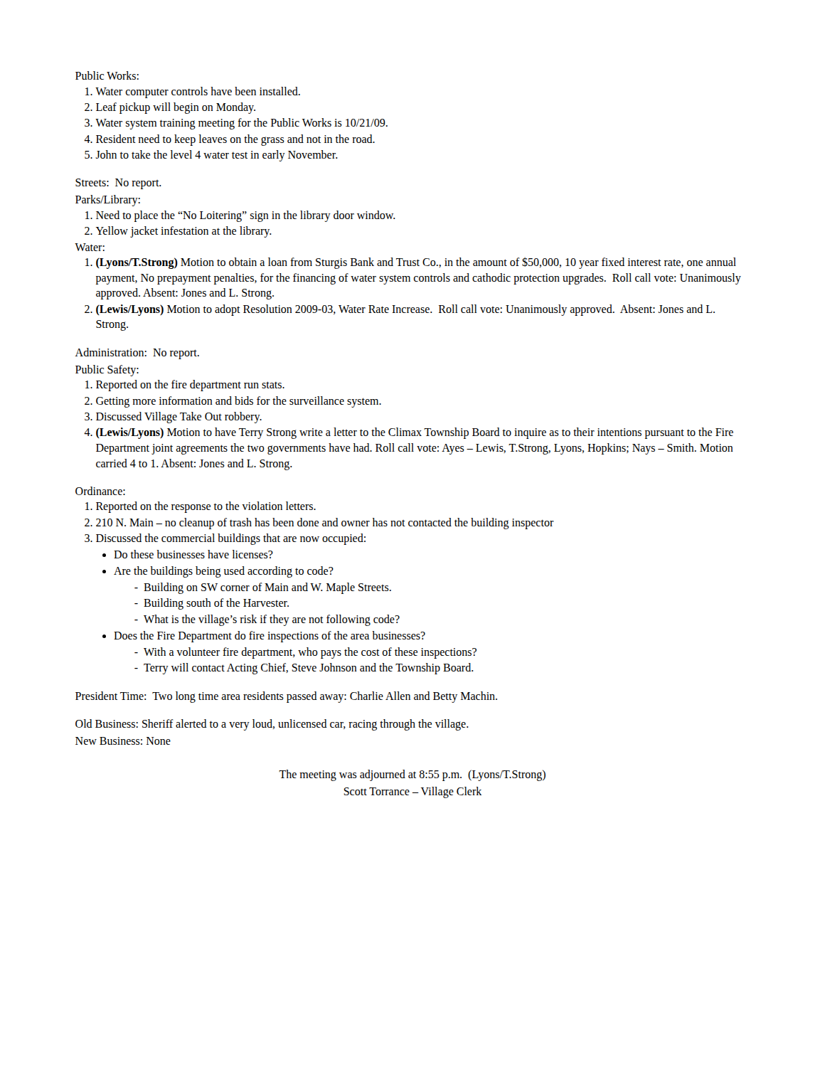Public Works:
Water computer controls have been installed.
Leaf pickup will begin on Monday.
Water system training meeting for the Public Works is 10/21/09.
Resident need to keep leaves on the grass and not in the road.
John to take the level 4 water test in early November.
Streets: No report.
Parks/Library:
Need to place the “No Loitering” sign in the library door window.
Yellow jacket infestation at the library.
Water:
(Lyons/T.Strong) Motion to obtain a loan from Sturgis Bank and Trust Co., in the amount of $50,000, 10 year fixed interest rate, one annual payment, No prepayment penalties, for the financing of water system controls and cathodic protection upgrades. Roll call vote: Unanimously approved. Absent: Jones and L. Strong.
(Lewis/Lyons) Motion to adopt Resolution 2009-03, Water Rate Increase. Roll call vote: Unanimously approved. Absent: Jones and L. Strong.
Administration: No report.
Public Safety:
Reported on the fire department run stats.
Getting more information and bids for the surveillance system.
Discussed Village Take Out robbery.
(Lewis/Lyons) Motion to have Terry Strong write a letter to the Climax Township Board to inquire as to their intentions pursuant to the Fire Department joint agreements the two governments have had. Roll call vote: Ayes – Lewis, T.Strong, Lyons, Hopkins; Nays – Smith. Motion carried 4 to 1. Absent: Jones and L. Strong.
Ordinance:
Reported on the response to the violation letters.
210 N. Main – no cleanup of trash has been done and owner has not contacted the building inspector
Discussed the commercial buildings that are now occupied:
Do these businesses have licenses?
Are the buildings being used according to code?
Building on SW corner of Main and W. Maple Streets.
Building south of the Harvester.
What is the village’s risk if they are not following code?
Does the Fire Department do fire inspections of the area businesses?
With a volunteer fire department, who pays the cost of these inspections?
Terry will contact Acting Chief, Steve Johnson and the Township Board.
President Time: Two long time area residents passed away: Charlie Allen and Betty Machin.
Old Business: Sheriff alerted to a very loud, unlicensed car, racing through the village.
New Business: None
The meeting was adjourned at 8:55 p.m. (Lyons/T.Strong)
Scott Torrance – Village Clerk